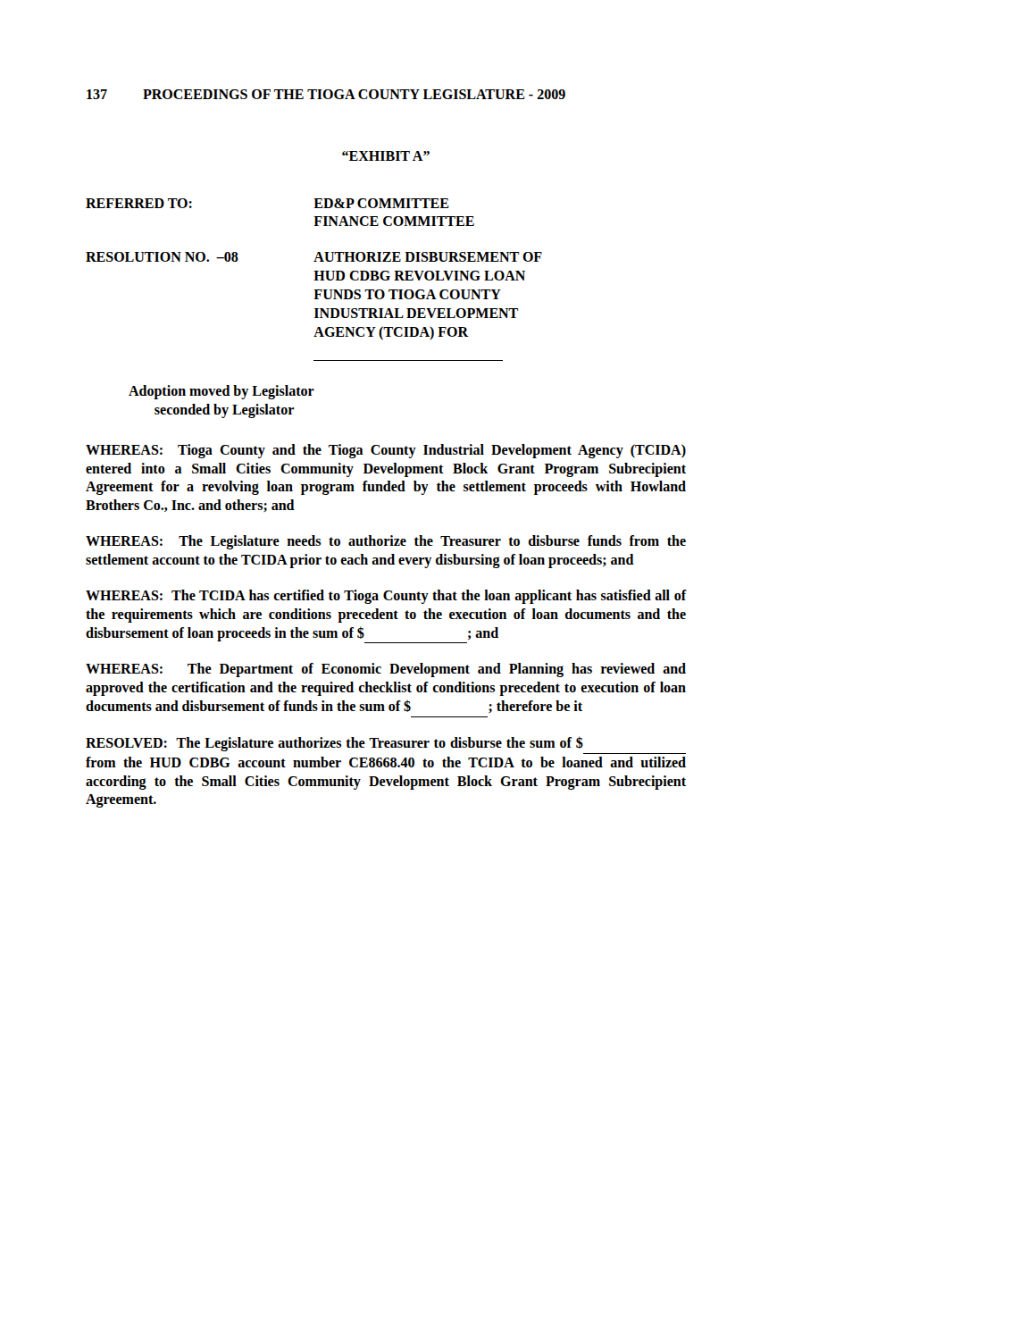137 PROCEEDINGS OF THE TIOGA COUNTY LEGISLATURE - 2009
“EXHIBIT A”
| REFERRED TO: | ED&P COMMITTEE FINANCE COMMITTEE |
| RESOLUTION NO. –08 | AUTHORIZE DISBURSEMENT OF HUD CDBG REVOLVING LOAN FUNDS TO TIOGA COUNTY INDUSTRIAL DEVELOPMENT AGENCY (TCIDA) FOR |
Adoption moved by Legislator
seconded by Legislator
WHEREAS: Tioga County and the Tioga County Industrial Development Agency (TCIDA) entered into a Small Cities Community Development Block Grant Program Subrecipient Agreement for a revolving loan program funded by the settlement proceeds with Howland Brothers Co., Inc. and others; and
WHEREAS: The Legislature needs to authorize the Treasurer to disburse funds from the settlement account to the TCIDA prior to each and every disbursing of loan proceeds; and
WHEREAS: The TCIDA has certified to Tioga County that the loan applicant has satisfied all of the requirements which are conditions precedent to the execution of loan documents and the disbursement of loan proceeds in the sum of $ ; and
WHEREAS: The Department of Economic Development and Planning has reviewed and approved the certification and the required checklist of conditions precedent to execution of loan documents and disbursement of funds in the sum of $ ; therefore be it
RESOLVED: The Legislature authorizes the Treasurer to disburse the sum of $ from the HUD CDBG account number CE8668.40 to the TCIDA to be loaned and utilized according to the Small Cities Community Development Block Grant Program Subrecipient Agreement.